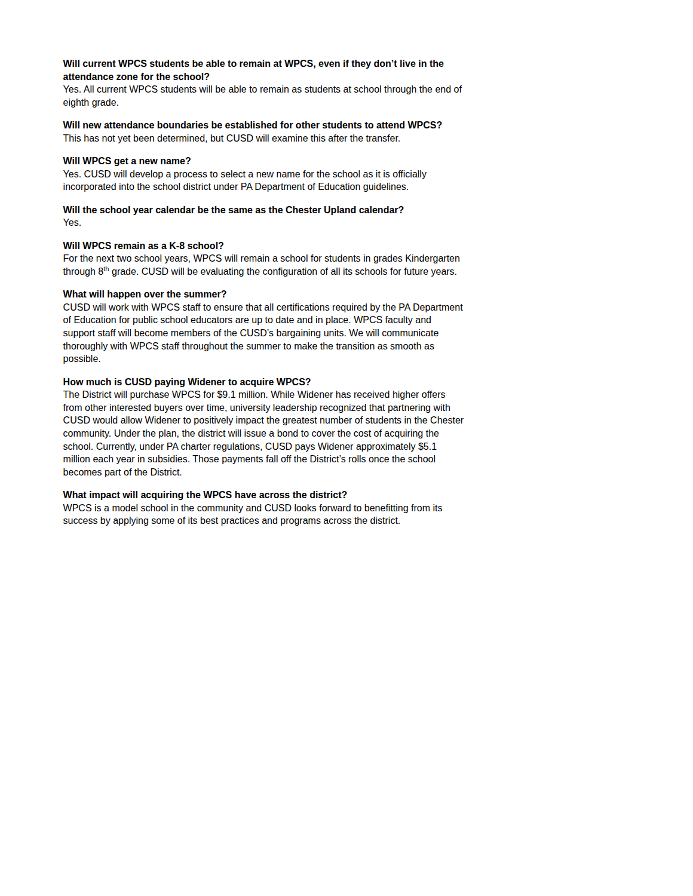Will current WPCS students be able to remain at WPCS, even if they don’t live in the attendance zone for the school?
Yes. All current WPCS students will be able to remain as students at school through the end of eighth grade.
Will new attendance boundaries be established for other students to attend WPCS?
This has not yet been determined, but CUSD will examine this after the transfer.
Will WPCS get a new name?
Yes. CUSD will develop a process to select a new name for the school as it is officially incorporated into the school district under PA Department of Education guidelines.
Will the school year calendar be the same as the Chester Upland calendar?
Yes.
Will WPCS remain as a K-8 school?
For the next two school years, WPCS will remain a school for students in grades Kindergarten through 8th grade. CUSD will be evaluating the configuration of all its schools for future years.
What will happen over the summer?
CUSD will work with WPCS staff to ensure that all certifications required by the PA Department of Education for public school educators are up to date and in place. WPCS faculty and support staff will become members of the CUSD’s bargaining units. We will communicate thoroughly with WPCS staff throughout the summer to make the transition as smooth as possible.
How much is CUSD paying Widener to acquire WPCS?
The District will purchase WPCS for $9.1 million. While Widener has received higher offers from other interested buyers over time, university leadership recognized that partnering with CUSD would allow Widener to positively impact the greatest number of students in the Chester community. Under the plan, the district will issue a bond to cover the cost of acquiring the school. Currently, under PA charter regulations, CUSD pays Widener approximately $5.1 million each year in subsidies. Those payments fall off the District’s rolls once the school becomes part of the District.
What impact will acquiring the WPCS have across the district?
WPCS is a model school in the community and CUSD looks forward to benefitting from its success by applying some of its best practices and programs across the district.